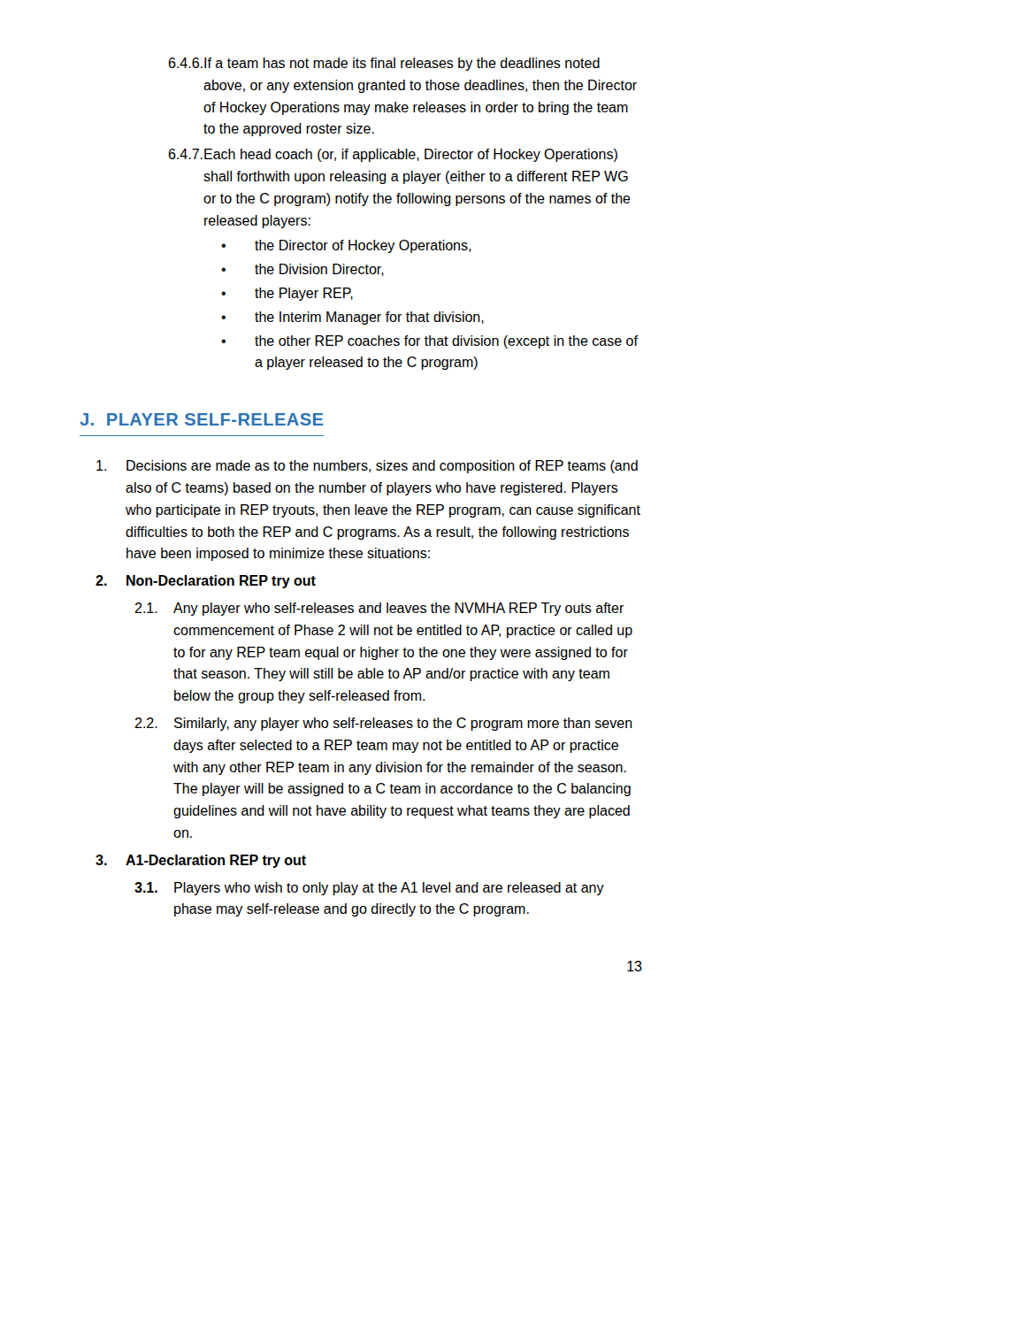6.4.6. If a team has not made its final releases by the deadlines noted above, or any extension granted to those deadlines, then the Director of Hockey Operations may make releases in order to bring the team to the approved roster size.
6.4.7. Each head coach (or, if applicable, Director of Hockey Operations) shall forthwith upon releasing a player (either to a different REP WG or to the C program) notify the following persons of the names of the released players:
the Director of Hockey Operations,
the Division Director,
the Player REP,
the Interim Manager for that division,
the other REP coaches for that division (except in the case of a player released to the C program)
J. PLAYER SELF-RELEASE
1. Decisions are made as to the numbers, sizes and composition of REP teams (and also of C teams) based on the number of players who have registered. Players who participate in REP tryouts, then leave the REP program, can cause significant difficulties to both the REP and C programs. As a result, the following restrictions have been imposed to minimize these situations:
2. Non-Declaration REP try out
2.1. Any player who self-releases and leaves the NVMHA REP Try outs after commencement of Phase 2 will not be entitled to AP, practice or called up to for any REP team equal or higher to the one they were assigned to for that season. They will still be able to AP and/or practice with any team below the group they self-released from.
2.2. Similarly, any player who self-releases to the C program more than seven days after selected to a REP team may not be entitled to AP or practice with any other REP team in any division for the remainder of the season. The player will be assigned to a C team in accordance to the C balancing guidelines and will not have ability to request what teams they are placed on.
3. A1-Declaration REP try out
3.1. Players who wish to only play at the A1 level and are released at any phase may self-release and go directly to the C program.
13